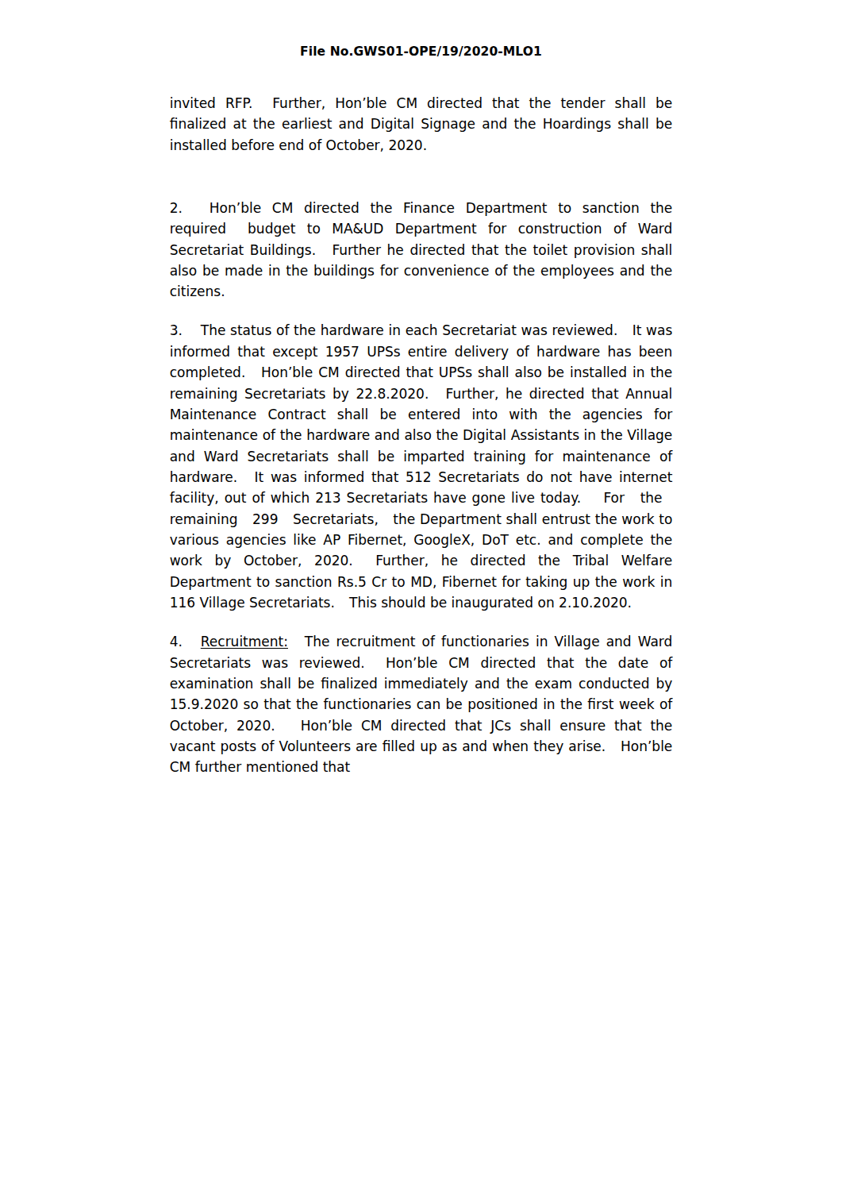File No.GWS01-OPE/19/2020-MLO1
invited RFP. Further, Hon’ble CM directed that the tender shall be finalized at the earliest and Digital Signage and the Hoardings shall be installed before end of October, 2020.
2. Hon’ble CM directed the Finance Department to sanction the required budget to MA&UD Department for construction of Ward Secretariat Buildings. Further he directed that the toilet provision shall also be made in the buildings for convenience of the employees and the citizens.
3. The status of the hardware in each Secretariat was reviewed. It was informed that except 1957 UPSs entire delivery of hardware has been completed. Hon’ble CM directed that UPSs shall also be installed in the remaining Secretariats by 22.8.2020. Further, he directed that Annual Maintenance Contract shall be entered into with the agencies for maintenance of the hardware and also the Digital Assistants in the Village and Ward Secretariats shall be imparted training for maintenance of hardware. It was informed that 512 Secretariats do not have internet facility, out of which 213 Secretariats have gone live today. For the remaining 299 Secretariats, the Department shall entrust the work to various agencies like AP Fibernet, GoogleX, DoT etc. and complete the work by October, 2020. Further, he directed the Tribal Welfare Department to sanction Rs.5 Cr to MD, Fibernet for taking up the work in 116 Village Secretariats. This should be inaugurated on 2.10.2020.
4. Recruitment: The recruitment of functionaries in Village and Ward Secretariats was reviewed. Hon’ble CM directed that the date of examination shall be finalized immediately and the exam conducted by 15.9.2020 so that the functionaries can be positioned in the first week of October, 2020. Hon’ble CM directed that JCs shall ensure that the vacant posts of Volunteers are filled up as and when they arise. Hon’ble CM further mentioned that